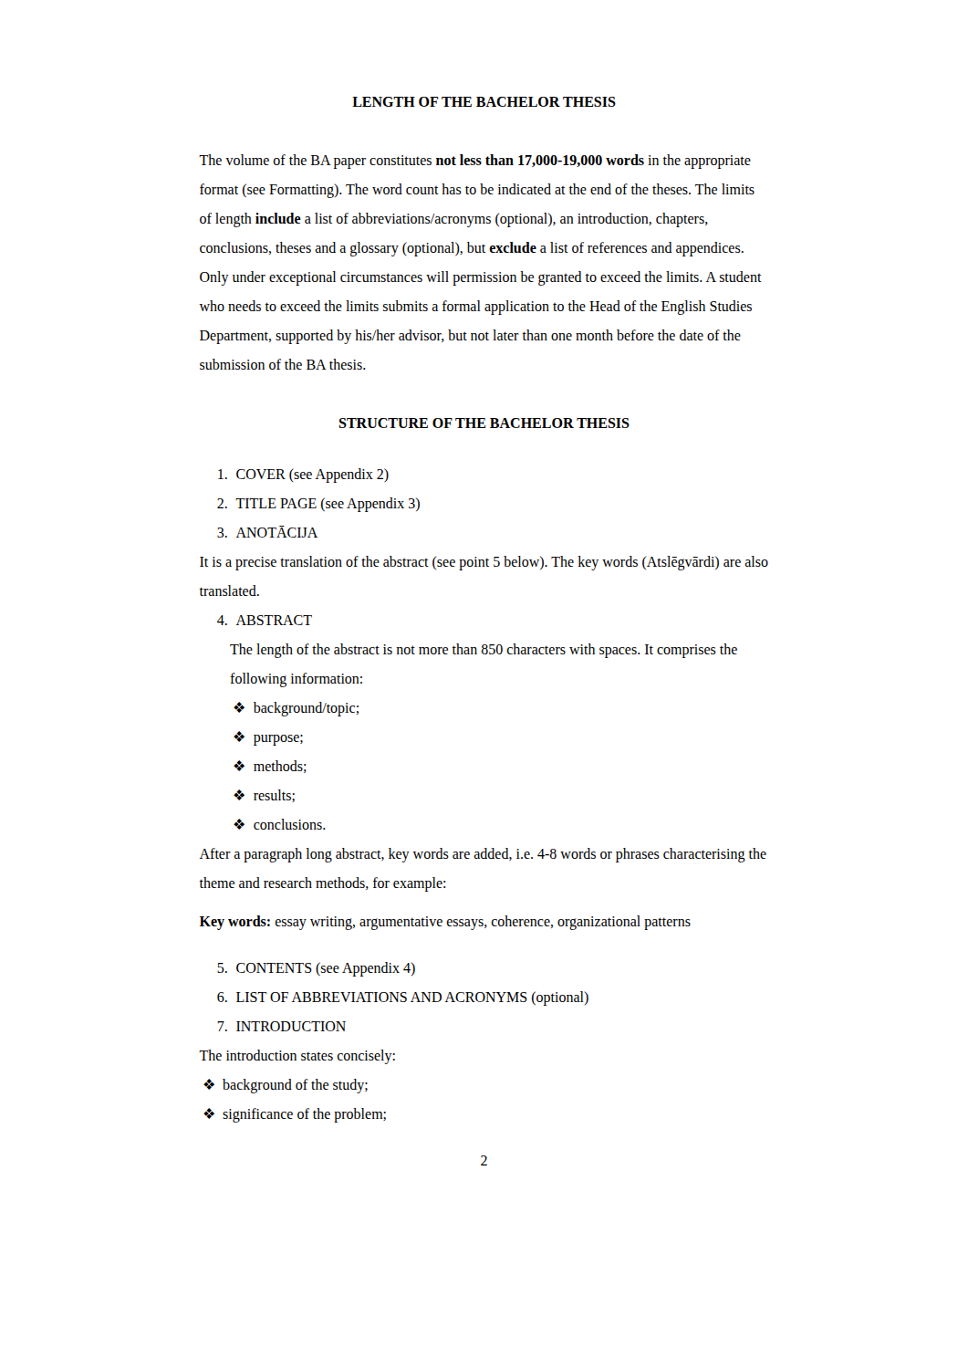LENGTH OF THE BACHELOR THESIS
The volume of the BA paper constitutes not less than 17,000-19,000 words in the appropriate format (see Formatting). The word count has to be indicated at the end of the theses. The limits of length include a list of abbreviations/acronyms (optional), an introduction, chapters, conclusions, theses and a glossary (optional), but exclude a list of references and appendices. Only under exceptional circumstances will permission be granted to exceed the limits. A student who needs to exceed the limits submits a formal application to the Head of the English Studies Department, supported by his/her advisor, but not later than one month before the date of the submission of the BA thesis.
STRUCTURE OF THE BACHELOR THESIS
COVER (see Appendix 2)
TITLE PAGE (see Appendix 3)
ANOTĀCIJA
It is a precise translation of the abstract (see point 5 below). The key words (Atslēgvārdi) are also translated.
ABSTRACT
The length of the abstract is not more than 850 characters with spaces. It comprises the following information:
background/topic;
purpose;
methods;
results;
conclusions.
After a paragraph long abstract, key words are added, i.e. 4-8 words or phrases characterising the theme and research methods, for example:
Key words: essay writing, argumentative essays, coherence, organizational patterns
CONTENTS (see Appendix 4)
LIST OF ABBREVIATIONS AND ACRONYMS (optional)
INTRODUCTION
The introduction states concisely:
background of the study;
significance of the problem;
2